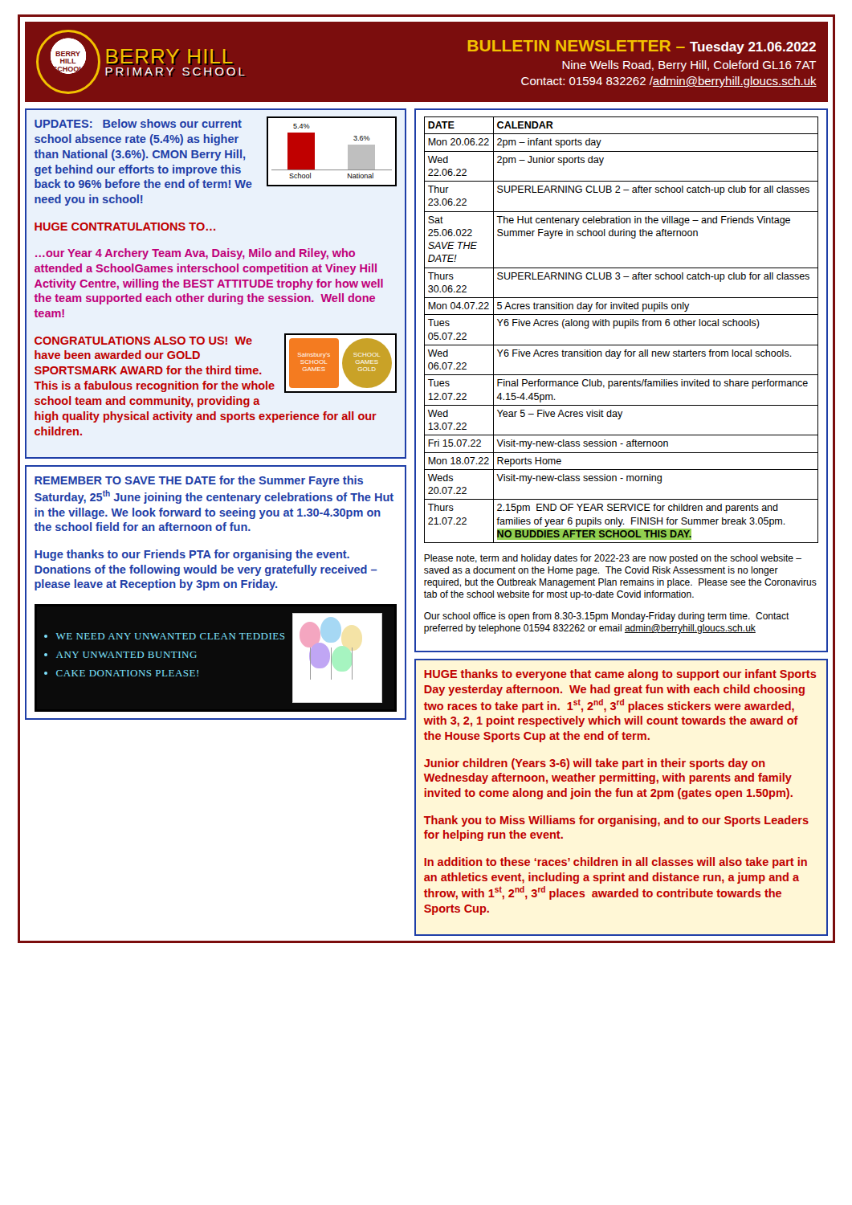BERRY
HILL
SCHOOL
BERRY HILLPRIMARY SCHOOL
BULLETIN NEWSLETTER – Tuesday 21.06.2022
Nine Wells Road, Berry Hill, Coleford GL16 7AT
Contact: 01594 832262 /admin@berryhill.gloucs.sch.uk
5.4%
3.6%
School National
UPDATES: Below shows our current school absence rate (5.4%) as higher than National (3.6%). CMON Berry Hill, get behind our efforts to improve this back to 96% before the end of term! We need you in school!
HUGE CONTRATULATIONS TO…
…our Year 4 Archery Team Ava, Daisy, Milo and Riley, who attended a SchoolGames interschool competition at Viney Hill Activity Centre, willing the BEST ATTITUDE trophy for how well the team supported each other during the session. Well done team!
Sainsbury's
SCHOOL
GAMES
SCHOOL
GAMES
GOLD
CONGRATULATIONS ALSO TO US! We have been awarded our GOLD SPORTSMARK AWARD for the third time. This is a fabulous recognition for the whole school team and community, providing a high quality physical activity and sports experience for all our children.
REMEMBER TO SAVE THE DATE for the Summer Fayre this Saturday, 25th June joining the centenary celebrations of The Hut in the village. We look forward to seeing you at 1.30-4.30pm on the school field for an afternoon of fun.
Huge thanks to our Friends PTA for organising the event. Donations of the following would be very gratefully received – please leave at Reception by 3pm on Friday.
We need any unwanted clean teddies
Any unwanted bunting
Cake donations please!
| DATE | CALENDAR |
| --- | --- |
| Mon 20.06.22 | 2pm – infant sports day |
| Wed 22.06.22 | 2pm – Junior sports day |
| Thur 23.06.22 | SUPERLEARNING CLUB 2 – after school catch-up club for all classes |
| Sat 25.06.022 SAVE THE DATE! | The Hut centenary celebration in the village – and Friends Vintage Summer Fayre in school during the afternoon |
| Thurs 30.06.22 | SUPERLEARNING CLUB 3 – after school catch-up club for all classes |
| Mon 04.07.22 | 5 Acres transition day for invited pupils only |
| Tues 05.07.22 | Y6 Five Acres (along with pupils from 6 other local schools) |
| Wed 06.07.22 | Y6 Five Acres transition day for all new starters from local schools. |
| Tues 12.07.22 | Final Performance Club, parents/families invited to share performance 4.15-4.45pm. |
| Wed 13.07.22 | Year 5 – Five Acres visit day |
| Fri 15.07.22 | Visit-my-new-class session - afternoon |
| Mon 18.07.22 | Reports Home |
| Weds 20.07.22 | Visit-my-new-class session - morning |
| Thurs 21.07.22 | 2.15pm END OF YEAR SERVICE for children and parents and families of year 6 pupils only. FINISH for Summer break 3.05pm. NO BUDDIES AFTER SCHOOL THIS DAY. |
Please note, term and holiday dates for 2022-23 are now posted on the school website – saved as a document on the Home page. The Covid Risk Assessment is no longer required, but the Outbreak Management Plan remains in place. Please see the Coronavirus tab of the school website for most up-to-date Covid information.
Our school office is open from 8.30-3.15pm Monday-Friday during term time. Contact preferred by telephone 01594 832262 or email admin@berryhill.gloucs.sch.uk
HUGE thanks to everyone that came along to support our infant Sports Day yesterday afternoon. We had great fun with each child choosing two races to take part in. 1st, 2nd, 3rd places stickers were awarded, with 3, 2, 1 point respectively which will count towards the award of the House Sports Cup at the end of term.
Junior children (Years 3-6) will take part in their sports day on Wednesday afternoon, weather permitting, with parents and family invited to come along and join the fun at 2pm (gates open 1.50pm).
Thank you to Miss Williams for organising, and to our Sports Leaders for helping run the event.
In addition to these ‘races’ children in all classes will also take part in an athletics event, including a sprint and distance run, a jump and a throw, with 1st, 2nd, 3rd places awarded to contribute towards the Sports Cup.